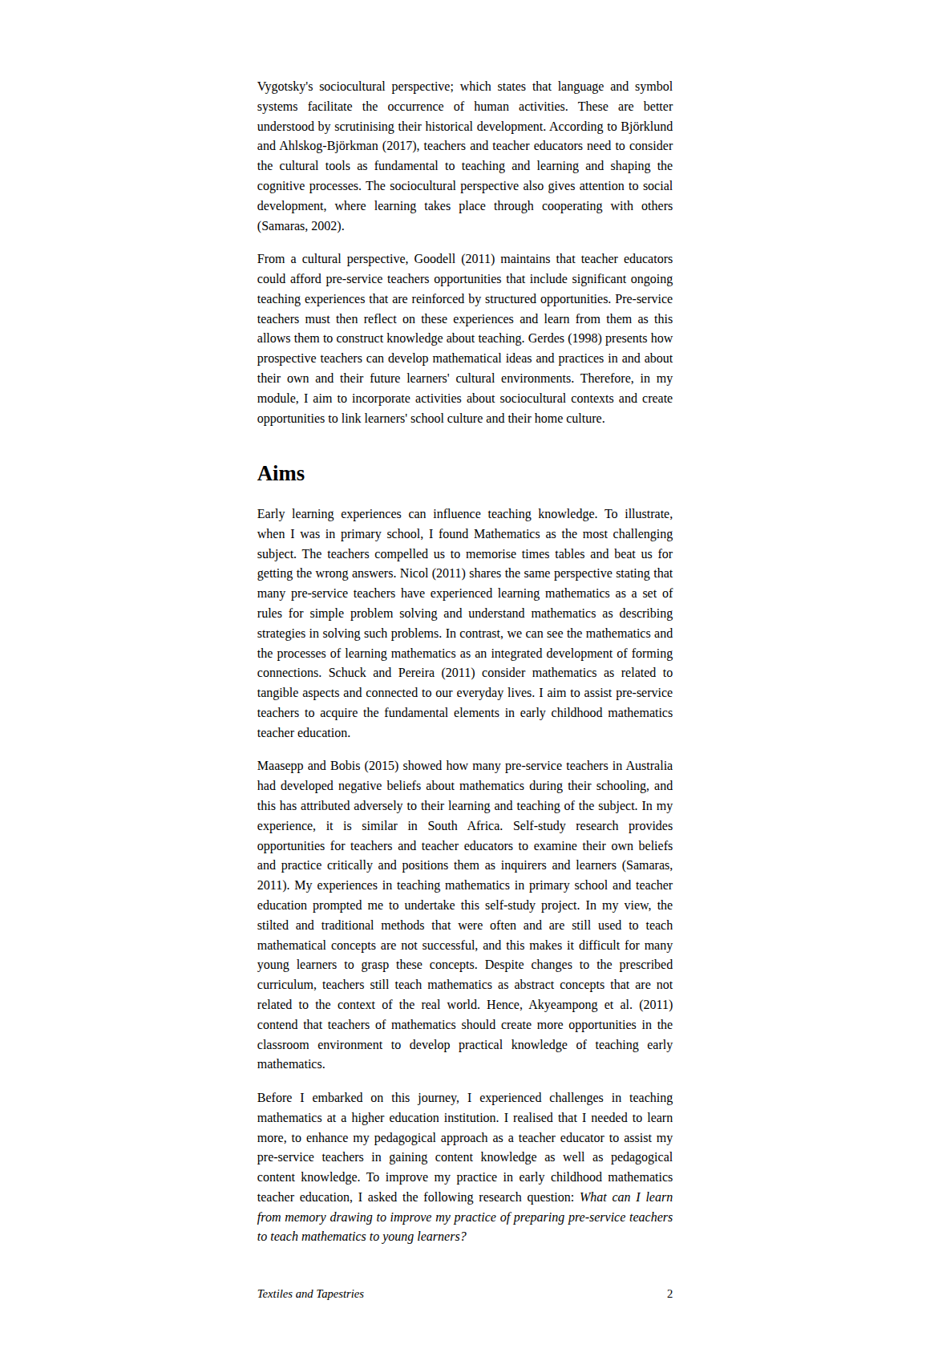Vygotsky's sociocultural perspective; which states that language and symbol systems facilitate the occurrence of human activities. These are better understood by scrutinising their historical development. According to Björklund and Ahlskog-Björkman (2017), teachers and teacher educators need to consider the cultural tools as fundamental to teaching and learning and shaping the cognitive processes. The sociocultural perspective also gives attention to social development, where learning takes place through cooperating with others (Samaras, 2002).
From a cultural perspective, Goodell (2011) maintains that teacher educators could afford pre-service teachers opportunities that include significant ongoing teaching experiences that are reinforced by structured opportunities. Pre-service teachers must then reflect on these experiences and learn from them as this allows them to construct knowledge about teaching. Gerdes (1998) presents how prospective teachers can develop mathematical ideas and practices in and about their own and their future learners' cultural environments. Therefore, in my module, I aim to incorporate activities about sociocultural contexts and create opportunities to link learners' school culture and their home culture.
Aims
Early learning experiences can influence teaching knowledge. To illustrate, when I was in primary school, I found Mathematics as the most challenging subject. The teachers compelled us to memorise times tables and beat us for getting the wrong answers. Nicol (2011) shares the same perspective stating that many pre-service teachers have experienced learning mathematics as a set of rules for simple problem solving and understand mathematics as describing strategies in solving such problems. In contrast, we can see the mathematics and the processes of learning mathematics as an integrated development of forming connections. Schuck and Pereira (2011) consider mathematics as related to tangible aspects and connected to our everyday lives. I aim to assist pre-service teachers to acquire the fundamental elements in early childhood mathematics teacher education.
Maasepp and Bobis (2015) showed how many pre-service teachers in Australia had developed negative beliefs about mathematics during their schooling, and this has attributed adversely to their learning and teaching of the subject. In my experience, it is similar in South Africa. Self-study research provides opportunities for teachers and teacher educators to examine their own beliefs and practice critically and positions them as inquirers and learners (Samaras, 2011). My experiences in teaching mathematics in primary school and teacher education prompted me to undertake this self-study project. In my view, the stilted and traditional methods that were often and are still used to teach mathematical concepts are not successful, and this makes it difficult for many young learners to grasp these concepts. Despite changes to the prescribed curriculum, teachers still teach mathematics as abstract concepts that are not related to the context of the real world. Hence, Akyeampong et al. (2011) contend that teachers of mathematics should create more opportunities in the classroom environment to develop practical knowledge of teaching early mathematics.
Before I embarked on this journey, I experienced challenges in teaching mathematics at a higher education institution. I realised that I needed to learn more, to enhance my pedagogical approach as a teacher educator to assist my pre-service teachers in gaining content knowledge as well as pedagogical content knowledge. To improve my practice in early childhood mathematics teacher education, I asked the following research question: What can I learn from memory drawing to improve my practice of preparing pre-service teachers to teach mathematics to young learners?
Textiles and Tapestries 2